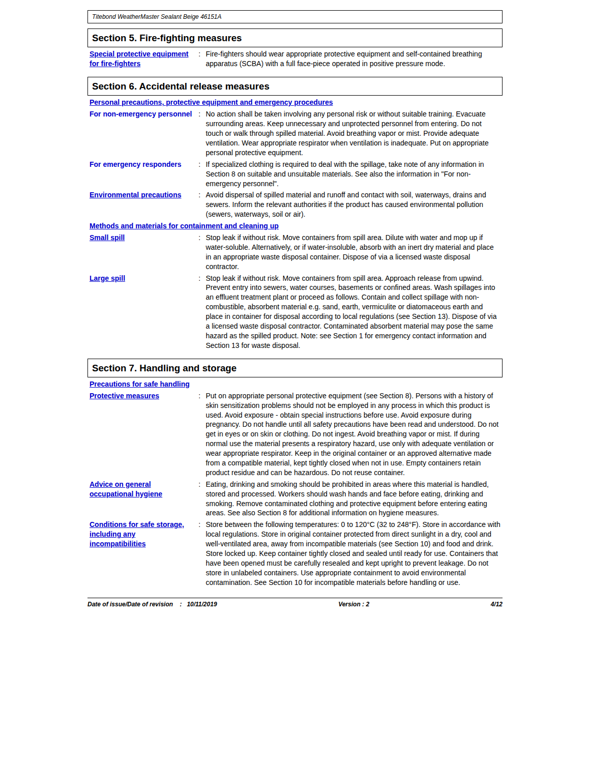Titebond WeatherMaster Sealant Beige 46151A
Section 5. Fire-fighting measures
| Special protective equipment for fire-fighters | : | Fire-fighters should wear appropriate protective equipment and self-contained breathing apparatus (SCBA) with a full face-piece operated in positive pressure mode. |
Section 6. Accidental release measures
| Personal precautions, protective equipment and emergency procedures |
| For non-emergency personnel | : | No action shall be taken involving any personal risk or without suitable training. Evacuate surrounding areas. Keep unnecessary and unprotected personnel from entering. Do not touch or walk through spilled material. Avoid breathing vapor or mist. Provide adequate ventilation. Wear appropriate respirator when ventilation is inadequate. Put on appropriate personal protective equipment. |
| For emergency responders | : | If specialized clothing is required to deal with the spillage, take note of any information in Section 8 on suitable and unsuitable materials. See also the information in "For non-emergency personnel". |
| Environmental precautions | : | Avoid dispersal of spilled material and runoff and contact with soil, waterways, drains and sewers. Inform the relevant authorities if the product has caused environmental pollution (sewers, waterways, soil or air). |
| Methods and materials for containment and cleaning up |
| Small spill | : | Stop leak if without risk. Move containers from spill area. Dilute with water and mop up if water-soluble. Alternatively, or if water-insoluble, absorb with an inert dry material and place in an appropriate waste disposal container. Dispose of via a licensed waste disposal contractor. |
| Large spill | : | Stop leak if without risk. Move containers from spill area. Approach release from upwind. Prevent entry into sewers, water courses, basements or confined areas. Wash spillages into an effluent treatment plant or proceed as follows. Contain and collect spillage with non-combustible, absorbent material e.g. sand, earth, vermiculite or diatomaceous earth and place in container for disposal according to local regulations (see Section 13). Dispose of via a licensed waste disposal contractor. Contaminated absorbent material may pose the same hazard as the spilled product. Note: see Section 1 for emergency contact information and Section 13 for waste disposal. |
Section 7. Handling and storage
| Precautions for safe handling |
| Protective measures | : | Put on appropriate personal protective equipment (see Section 8). Persons with a history of skin sensitization problems should not be employed in any process in which this product is used. Avoid exposure - obtain special instructions before use. Avoid exposure during pregnancy. Do not handle until all safety precautions have been read and understood. Do not get in eyes or on skin or clothing. Do not ingest. Avoid breathing vapor or mist. If during normal use the material presents a respiratory hazard, use only with adequate ventilation or wear appropriate respirator. Keep in the original container or an approved alternative made from a compatible material, kept tightly closed when not in use. Empty containers retain product residue and can be hazardous. Do not reuse container. |
| Advice on general occupational hygiene | : | Eating, drinking and smoking should be prohibited in areas where this material is handled, stored and processed. Workers should wash hands and face before eating, drinking and smoking. Remove contaminated clothing and protective equipment before entering eating areas. See also Section 8 for additional information on hygiene measures. |
| Conditions for safe storage, including any incompatibilities | : | Store between the following temperatures: 0 to 120°C (32 to 248°F). Store in accordance with local regulations. Store in original container protected from direct sunlight in a dry, cool and well-ventilated area, away from incompatible materials (see Section 10) and food and drink. Store locked up. Keep container tightly closed and sealed until ready for use. Containers that have been opened must be carefully resealed and kept upright to prevent leakage. Do not store in unlabeled containers. Use appropriate containment to avoid environmental contamination. See Section 10 for incompatible materials before handling or use. |
Date of issue/Date of revision : 10/11/2019
Version : 2
4/12